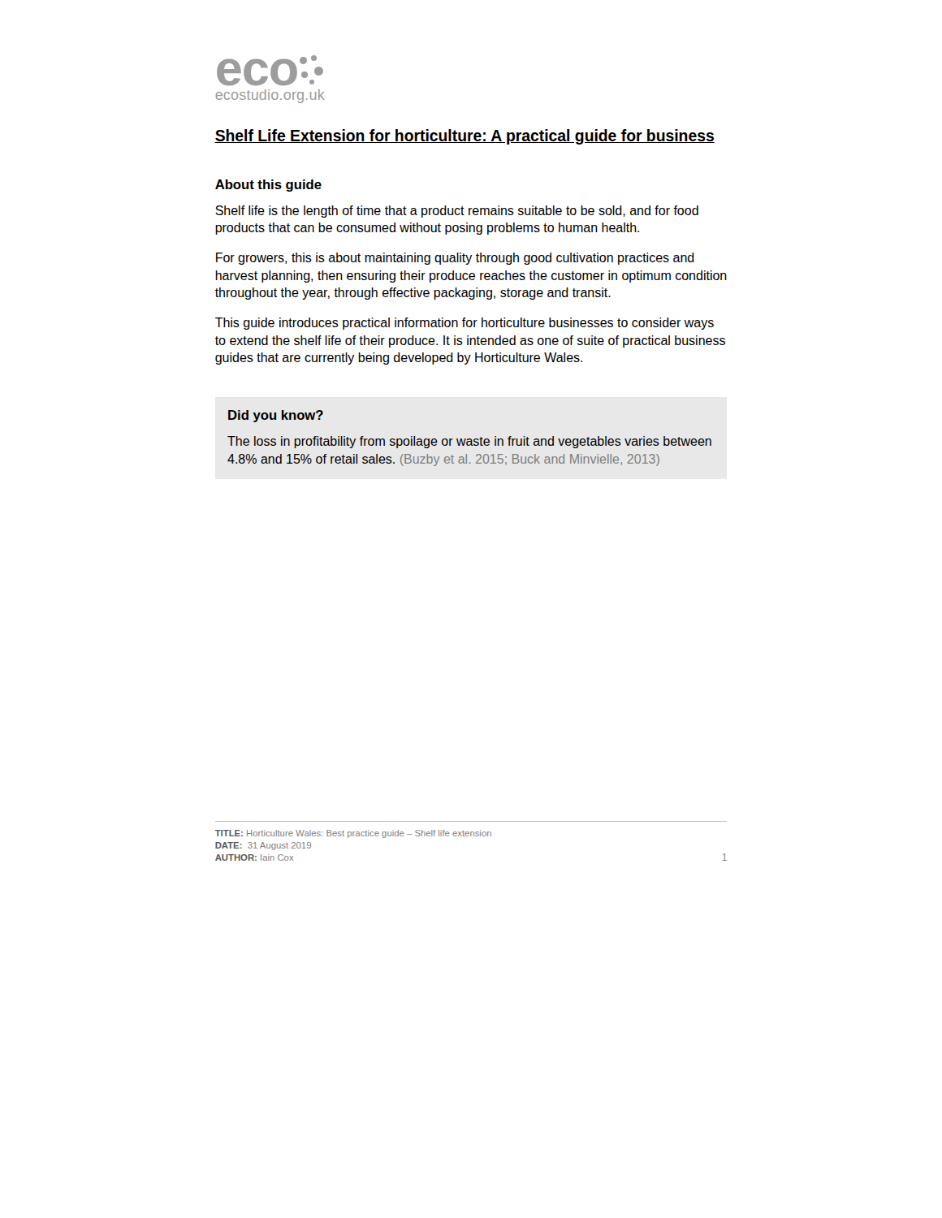eco
ecostudio.org.uk
Shelf Life Extension for horticulture: A practical guide for business
About this guide
Shelf life is the length of time that a product remains suitable to be sold, and for food products that can be consumed without posing problems to human health.
For growers, this is about maintaining quality through good cultivation practices and harvest planning, then ensuring their produce reaches the customer in optimum condition throughout the year, through effective packaging, storage and transit.
This guide introduces practical information for horticulture businesses to consider ways to extend the shelf life of their produce. It is intended as one of suite of practical business guides that are currently being developed by Horticulture Wales.
Did you know?
The loss in profitability from spoilage or waste in fruit and vegetables varies between 4.8% and 15% of retail sales. (Buzby et al. 2015; Buck and Minvielle, 2013)
TITLE: Horticulture Wales: Best practice guide – Shelf life extension
DATE: 31 August 2019
AUTHOR: Iain Cox
1